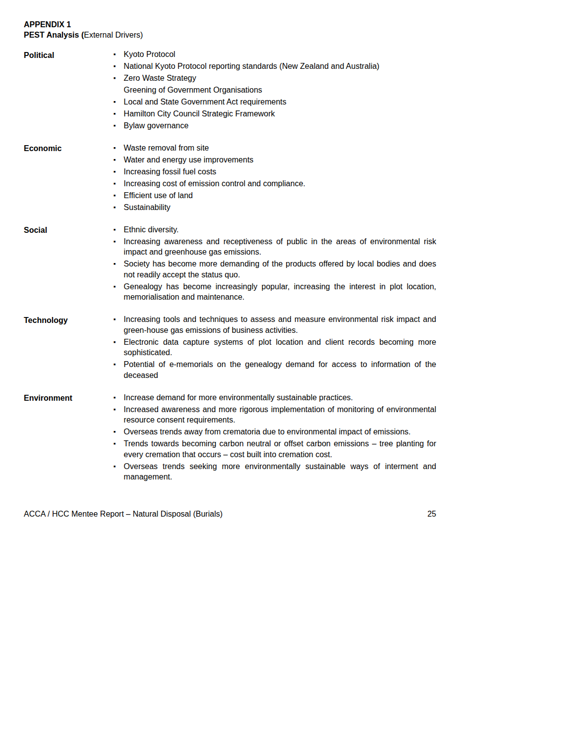APPENDIX 1
PEST Analysis (External Drivers)
Political
Kyoto Protocol
National Kyoto Protocol reporting standards (New Zealand and Australia)
Zero Waste Strategy
Greening of Government Organisations
Local and State Government Act requirements
Hamilton City Council Strategic Framework
Bylaw governance
Economic
Waste removal from site
Water and energy use improvements
Increasing fossil fuel costs
Increasing cost of emission control and compliance.
Efficient use of land
Sustainability
Social
Ethnic diversity.
Increasing awareness and receptiveness of public in the areas of environmental risk impact and greenhouse gas emissions.
Society has become more demanding of the products offered by local bodies and does not readily accept the status quo.
Genealogy has become increasingly popular, increasing the interest in plot location, memorialisation and maintenance.
Technology
Increasing tools and techniques to assess and measure environmental risk impact and green-house gas emissions of business activities.
Electronic data capture systems of plot location and client records becoming more sophisticated.
Potential of e-memorials on the genealogy demand for access to information of the deceased
Environment
Increase demand for more environmentally sustainable practices.
Increased awareness and more rigorous implementation of monitoring of environmental resource consent requirements.
Overseas trends away from crematoria due to environmental impact of emissions.
Trends towards becoming carbon neutral or offset carbon emissions – tree planting for every cremation that occurs – cost built into cremation cost.
Overseas trends seeking more environmentally sustainable ways of interment and management.
ACCA / HCC Mentee Report – Natural Disposal (Burials) 25